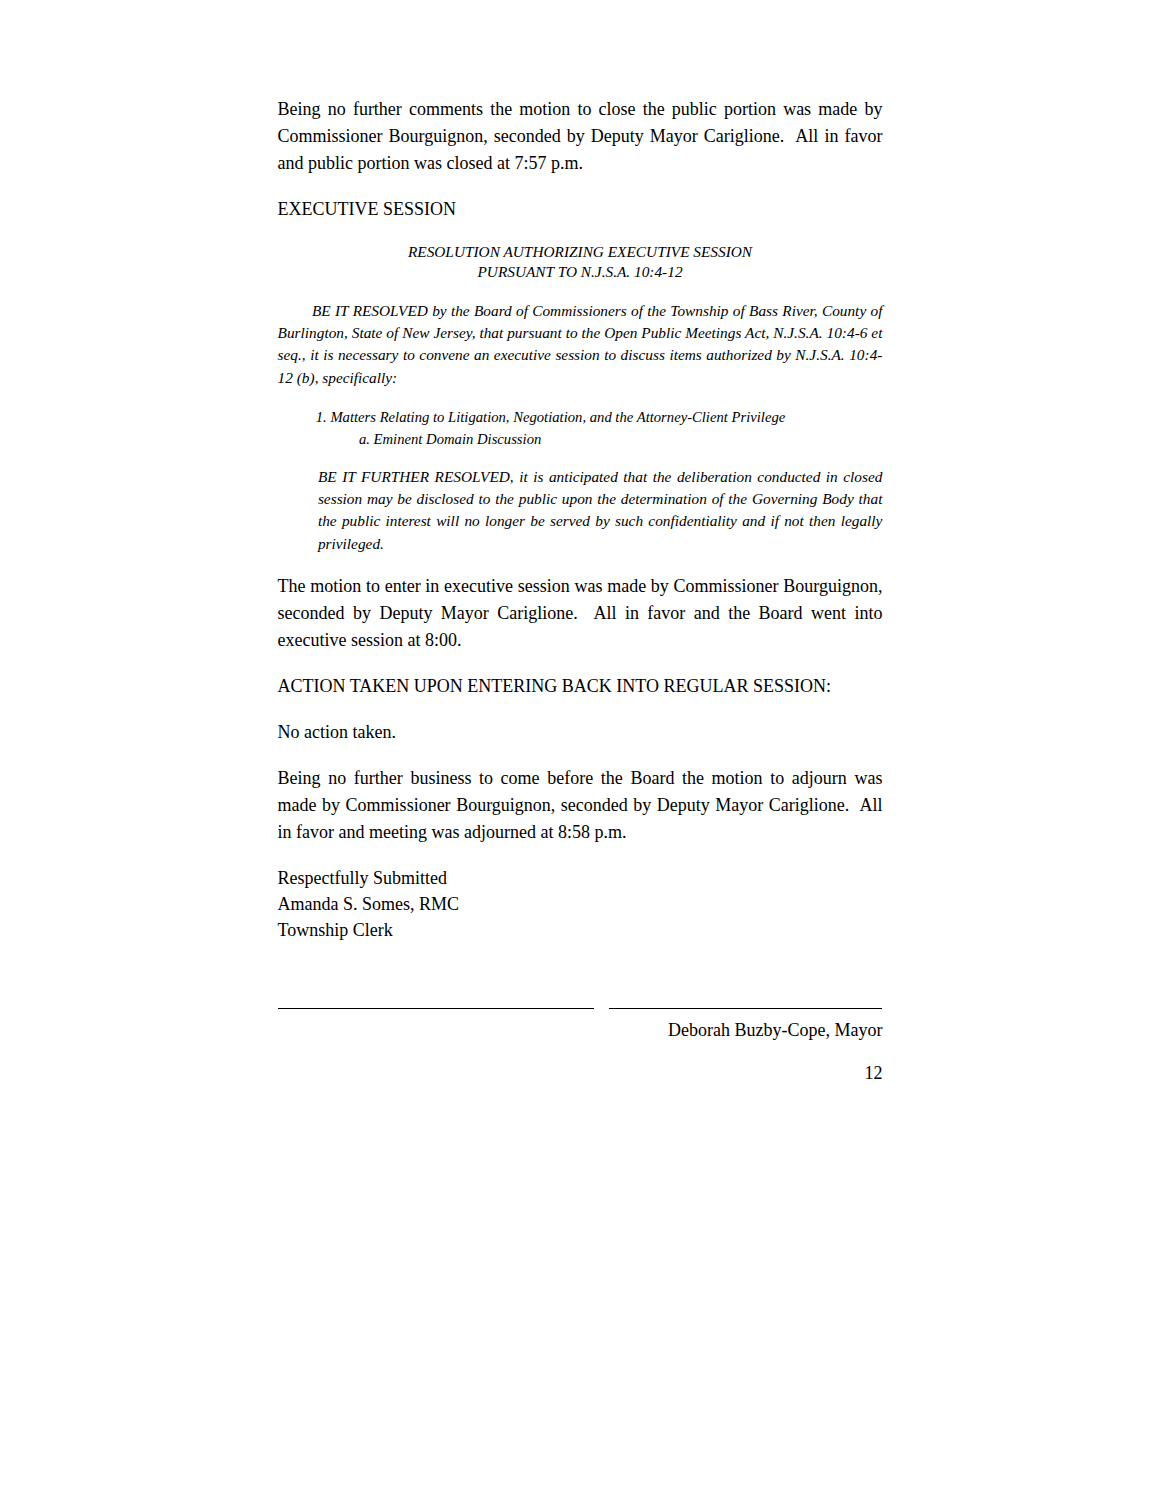Being no further comments the motion to close the public portion was made by Commissioner Bourguignon, seconded by Deputy Mayor Cariglione. All in favor and public portion was closed at 7:57 p.m.
EXECUTIVE SESSION
RESOLUTION AUTHORIZING EXECUTIVE SESSION
PURSUANT TO N.J.S.A. 10:4-12
BE IT RESOLVED by the Board of Commissioners of the Township of Bass River, County of Burlington, State of New Jersey, that pursuant to the Open Public Meetings Act, N.J.S.A. 10:4-6 et seq., it is necessary to convene an executive session to discuss items authorized by N.J.S.A. 10:4-12 (b), specifically:
Matters Relating to Litigation, Negotiation, and the Attorney-Client Privilege
Eminent Domain Discussion
BE IT FURTHER RESOLVED, it is anticipated that the deliberation conducted in closed session may be disclosed to the public upon the determination of the Governing Body that the public interest will no longer be served by such confidentiality and if not then legally privileged.
The motion to enter in executive session was made by Commissioner Bourguignon, seconded by Deputy Mayor Cariglione. All in favor and the Board went into executive session at 8:00.
ACTION TAKEN UPON ENTERING BACK INTO REGULAR SESSION:
No action taken.
Being no further business to come before the Board the motion to adjourn was made by Commissioner Bourguignon, seconded by Deputy Mayor Cariglione. All in favor and meeting was adjourned at 8:58 p.m.
Respectfully Submitted
Amanda S. Somes, RMC
Township Clerk
| | Deborah Buzby-Cope, Mayor |
12